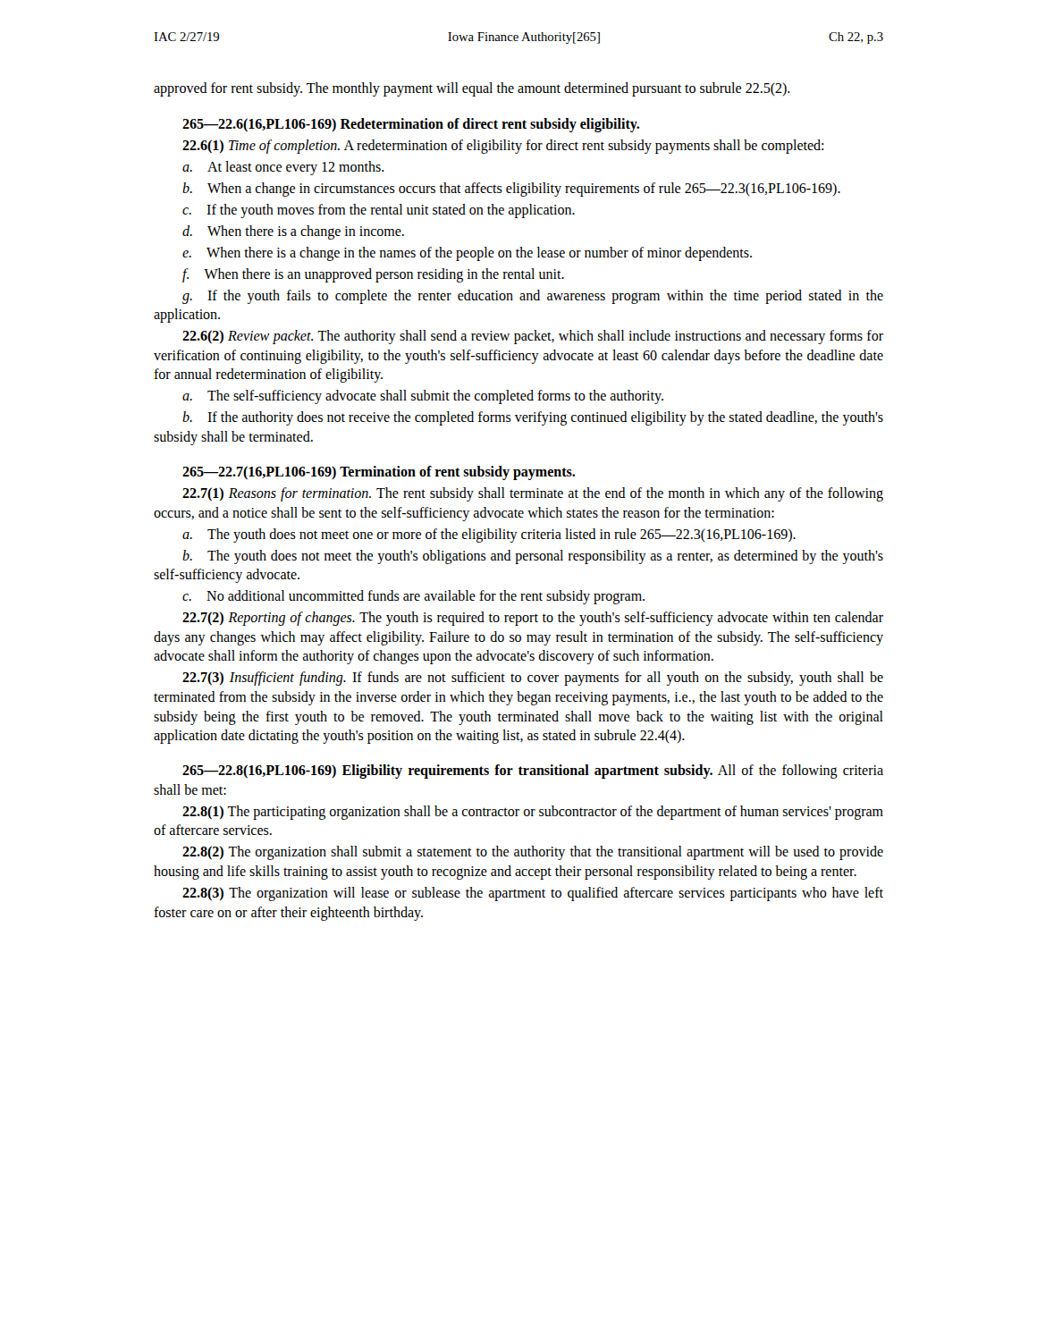IAC 2/27/19 Iowa Finance Authority[265] Ch 22, p.3
approved for rent subsidy. The monthly payment will equal the amount determined pursuant to subrule 22.5(2).
265—22.6(16,PL106-169) Redetermination of direct rent subsidy eligibility.
22.6(1) Time of completion. A redetermination of eligibility for direct rent subsidy payments shall be completed:
a. At least once every 12 months.
b. When a change in circumstances occurs that affects eligibility requirements of rule 265—22.3(16,PL106-169).
c. If the youth moves from the rental unit stated on the application.
d. When there is a change in income.
e. When there is a change in the names of the people on the lease or number of minor dependents.
f. When there is an unapproved person residing in the rental unit.
g. If the youth fails to complete the renter education and awareness program within the time period stated in the application.
22.6(2) Review packet. The authority shall send a review packet, which shall include instructions and necessary forms for verification of continuing eligibility, to the youth's self-sufficiency advocate at least 60 calendar days before the deadline date for annual redetermination of eligibility.
a. The self-sufficiency advocate shall submit the completed forms to the authority.
b. If the authority does not receive the completed forms verifying continued eligibility by the stated deadline, the youth's subsidy shall be terminated.
265—22.7(16,PL106-169) Termination of rent subsidy payments.
22.7(1) Reasons for termination. The rent subsidy shall terminate at the end of the month in which any of the following occurs, and a notice shall be sent to the self-sufficiency advocate which states the reason for the termination:
a. The youth does not meet one or more of the eligibility criteria listed in rule 265—22.3(16,PL106-169).
b. The youth does not meet the youth's obligations and personal responsibility as a renter, as determined by the youth's self-sufficiency advocate.
c. No additional uncommitted funds are available for the rent subsidy program.
22.7(2) Reporting of changes. The youth is required to report to the youth's self-sufficiency advocate within ten calendar days any changes which may affect eligibility. Failure to do so may result in termination of the subsidy. The self-sufficiency advocate shall inform the authority of changes upon the advocate's discovery of such information.
22.7(3) Insufficient funding. If funds are not sufficient to cover payments for all youth on the subsidy, youth shall be terminated from the subsidy in the inverse order in which they began receiving payments, i.e., the last youth to be added to the subsidy being the first youth to be removed. The youth terminated shall move back to the waiting list with the original application date dictating the youth's position on the waiting list, as stated in subrule 22.4(4).
265—22.8(16,PL106-169) Eligibility requirements for transitional apartment subsidy. All of the following criteria shall be met:
22.8(1) The participating organization shall be a contractor or subcontractor of the department of human services' program of aftercare services.
22.8(2) The organization shall submit a statement to the authority that the transitional apartment will be used to provide housing and life skills training to assist youth to recognize and accept their personal responsibility related to being a renter.
22.8(3) The organization will lease or sublease the apartment to qualified aftercare services participants who have left foster care on or after their eighteenth birthday.